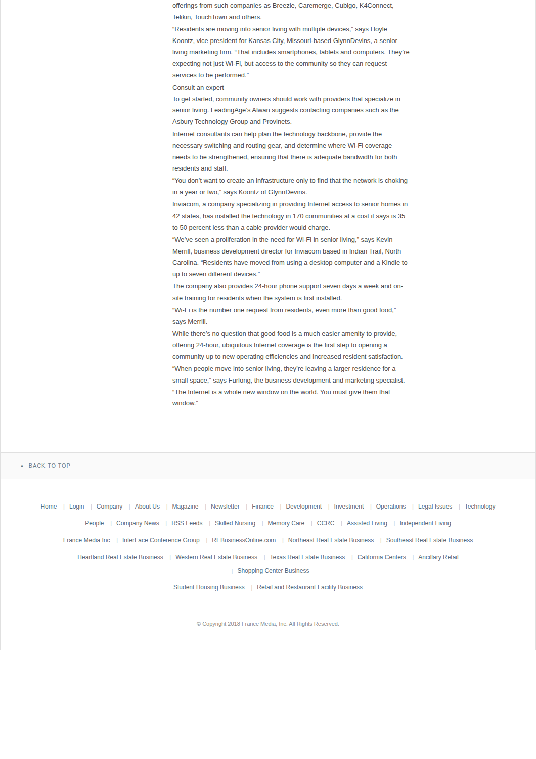offerings from such companies as Breezie, Caremerge, Cubigo, K4Connect, Telikin, TouchTown and others.
“Residents are moving into senior living with multiple devices,” says Hoyle Koontz, vice president for Kansas City, Missouri-based GlynnDevins, a senior living marketing firm. “That includes smartphones, tablets and computers. They’re expecting not just Wi-Fi, but access to the community so they can request services to be performed.”
Consult an expert
To get started, community owners should work with providers that specialize in senior living. LeadingAge’s Alwan suggests contacting companies such as the Asbury Technology Group and Provinets.
Internet consultants can help plan the technology backbone, provide the necessary switching and routing gear, and determine where Wi-Fi coverage needs to be strengthened, ensuring that there is adequate bandwidth for both residents and staff.
“You don’t want to create an infrastructure only to find that the network is choking in a year or two,” says Koontz of GlynnDevins.
Inviacom, a company specializing in providing Internet access to senior homes in 42 states, has installed the technology in 170 communities at a cost it says is 35 to 50 percent less than a cable provider would charge.
“We’ve seen a proliferation in the need for Wi-Fi in senior living,” says Kevin Merrill, business development director for Inviacom based in Indian Trail, North Carolina. “Residents have moved from using a desktop computer and a Kindle to up to seven different devices.”
The company also provides 24-hour phone support seven days a week and on-site training for residents when the system is first installed.
“Wi-Fi is the number one request from residents, even more than good food,” says Merrill.
While there’s no question that good food is a much easier amenity to provide, offering 24-hour, ubiquitous Internet coverage is the first step to opening a community up to new operating efficiencies and increased resident satisfaction.
“When people move into senior living, they’re leaving a larger residence for a small space,” says Furlong, the business development and marketing specialist. “The Internet is a whole new window on the world. You must give them that window.”
▲BACK TO TOP
Home
Login
Company
About Us
Magazine
Newsletter
Finance
Development
Investment
Operations
Legal Issues
Technology
People
Company News
RSS Feeds
Skilled Nursing
Memory Care
CCRC
Assisted Living
Independent Living
France Media Inc
InterFace Conference Group
REBusinessOnline.com
Northeast Real Estate Business
Southeast Real Estate Business
Heartland Real Estate Business
Western Real Estate Business
Texas Real Estate Business
California Centers
Ancillary Retail
Shopping Center Business
Student Housing Business
Retail and Restaurant Facility Business
© Copyright 2018 France Media, Inc. All Rights Reserved.